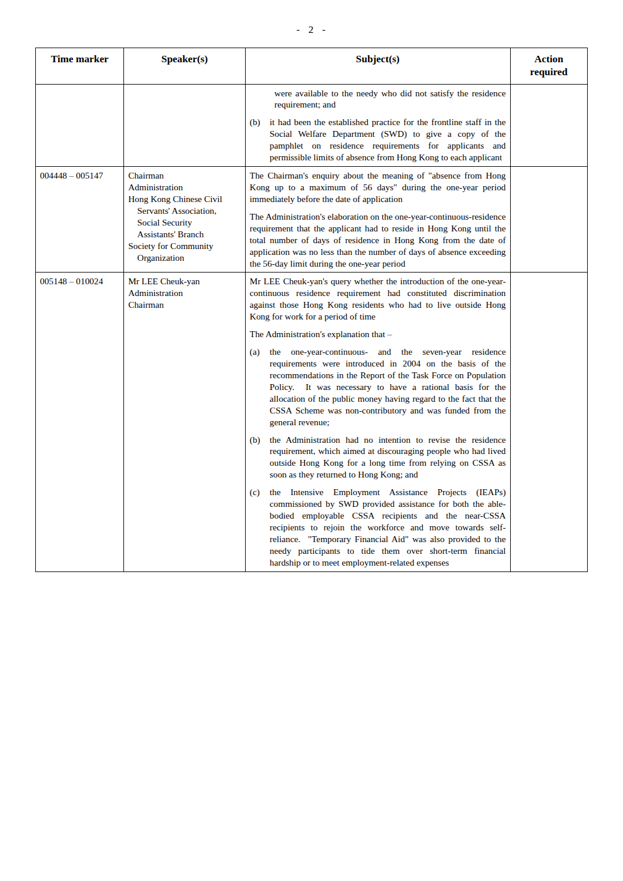- 2 -
| Time marker | Speaker(s) | Subject(s) | Action required |
| --- | --- | --- | --- |
| | | were available to the needy who did not satisfy the residence requirement; and (b) it had been the established practice for the frontline staff in the Social Welfare Department (SWD) to give a copy of the pamphlet on residence requirements for applicants and permissible limits of absence from Hong Kong to each applicant | |
| 004448 – 005147 | Chairman Administration Hong Kong Chinese Civil Servants' Association, Social Security Assistants' Branch Society for Community Organization | The Chairman's enquiry about the meaning of "absence from Hong Kong up to a maximum of 56 days" during the one-year period immediately before the date of application The Administration's elaboration on the one-year-continuous-residence requirement that the applicant had to reside in Hong Kong until the total number of days of residence in Hong Kong from the date of application was no less than the number of days of absence exceeding the 56-day limit during the one-year period | |
| 005148 – 010024 | Mr LEE Cheuk-yan Administration Chairman | Mr LEE Cheuk-yan's query whether the introduction of the one-year-continuous residence requirement had constituted discrimination against those Hong Kong residents who had to live outside Hong Kong for work for a period of time The Administration's explanation that – (a) the one-year-continuous- and the seven-year residence requirements were introduced in 2004 on the basis of the recommendations in the Report of the Task Force on Population Policy. It was necessary to have a rational basis for the allocation of the public money having regard to the fact that the CSSA Scheme was non-contributory and was funded from the general revenue; (b) the Administration had no intention to revise the residence requirement, which aimed at discouraging people who had lived outside Hong Kong for a long time from relying on CSSA as soon as they returned to Hong Kong; and (c) the Intensive Employment Assistance Projects (IEAPs) commissioned by SWD provided assistance for both the able-bodied employable CSSA recipients and the near-CSSA recipients to rejoin the workforce and move towards self-reliance. "Temporary Financial Aid" was also provided to the needy participants to tide them over short-term financial hardship or to meet employment-related expenses | |